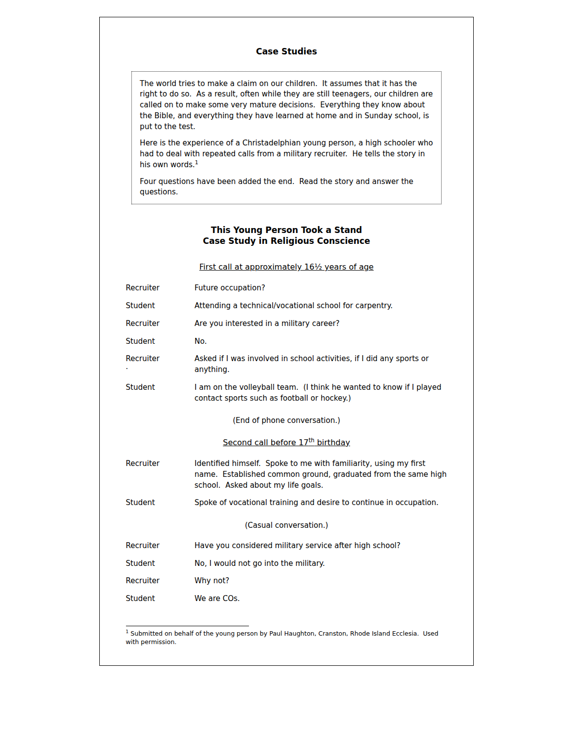Case Studies
The world tries to make a claim on our children. It assumes that it has the right to do so. As a result, often while they are still teenagers, our children are called on to make some very mature decisions. Everything they know about the Bible, and everything they have learned at home and in Sunday school, is put to the test.
Here is the experience of a Christadelphian young person, a high schooler who had to deal with repeated calls from a military recruiter. He tells the story in his own words.1
Four questions have been added the end. Read the story and answer the questions.
This Young Person Took a Stand
Case Study in Religious Conscience
First call at approximately 16½ years of age
| Recruiter | Future occupation? |
| Student | Attending a technical/vocational school for carpentry. |
| Recruiter | Are you interested in a military career? |
| Student | No. |
| Recruiter . | Asked if I was involved in school activities, if I did any sports or anything. |
| Student | I am on the volleyball team. (I think he wanted to know if I played contact sports such as football or hockey.) |
(End of phone conversation.)
Second call before 17th birthday
| Recruiter | Identified himself. Spoke to me with familiarity, using my first name. Established common ground, graduated from the same high school. Asked about my life goals. |
| Student | Spoke of vocational training and desire to continue in occupation. |
(Casual conversation.)
| Recruiter | Have you considered military service after high school? |
| Student | No, I would not go into the military. |
| Recruiter | Why not? |
| Student | We are COs. |
1 Submitted on behalf of the young person by Paul Haughton, Cranston, Rhode Island Ecclesia. Used with permission.